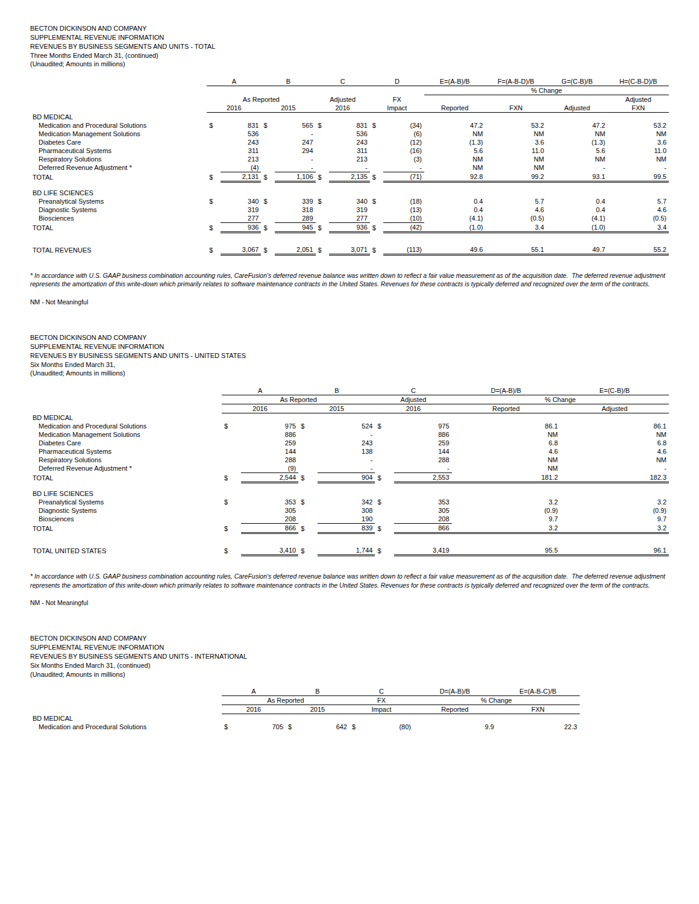BECTON DICKINSON AND COMPANY
SUPPLEMENTAL REVENUE INFORMATION
REVENUES BY BUSINESS SEGMENTS AND UNITS - TOTAL
Three Months Ended March 31, (continued)
(Unaudited; Amounts in millions)
| | A | B | C | D | E=(A-B)/B | F=(A-B-D)/B | G=(C-B)/B | H=(C-B-D)/B |
| | | % Change |
| | As Reported | Adjusted | FX | | | | Adjusted |
| | 2016 | 2015 | 2016 | Impact | Reported | FXN | Adjusted | FXN |
| BD MEDICAL | |
| Medication and Procedural Solutions | $ | 831 | $ | 565 | $ | 831 | $ | (34) | 47.2 | 53.2 | 47.2 | 53.2 |
| Medication Management Solutions | | 536 | | - | | 536 | | (6) | NM | NM | NM | NM |
| Diabetes Care | | 243 | | 247 | | 243 | | (12) | (1.3) | 3.6 | (1.3) | 3.6 |
| Pharmaceutical Systems | | 311 | | 294 | | 311 | | (16) | 5.6 | 11.0 | 5.6 | 11.0 |
| Respiratory Solutions | | 213 | | - | | 213 | | (3) | NM | NM | NM | NM |
| Deferred Revenue Adjustment * | | (4) | | - | | - | | - | NM | NM | - | - |
| TOTAL | $ | 2,131 | $ | 1,106 | $ | 2,135 | $ | (71) | 92.8 | 99.2 | 93.1 | 99.5 |
| BD LIFE SCIENCES | |
| Preanalytical Systems | $ | 340 | $ | 339 | $ | 340 | $ | (18) | 0.4 | 5.7 | 0.4 | 5.7 |
| Diagnostic Systems | | 319 | | 318 | | 319 | | (13) | 0.4 | 4.6 | 0.4 | 4.6 |
| Biosciences | | 277 | | 289 | | 277 | | (10) | (4.1) | (0.5) | (4.1) | (0.5) |
| TOTAL | $ | 936 | $ | 945 | $ | 936 | $ | (42) | (1.0) | 3.4 | (1.0) | 3.4 |
| TOTAL REVENUES | $ | 3,067 | $ | 2,051 | $ | 3,071 | $ | (113) | 49.6 | 55.1 | 49.7 | 55.2 |
* In accordance with U.S. GAAP business combination accounting rules, CareFusion's deferred revenue balance was written down to reflect a fair value measurement as of the acquisition date. The deferred revenue adjustment represents the amortization of this write-down which primarily relates to software maintenance contracts in the United States. Revenues for these contracts is typically deferred and recognized over the term of the contracts.
NM - Not Meaningful
BECTON DICKINSON AND COMPANY
SUPPLEMENTAL REVENUE INFORMATION
REVENUES BY BUSINESS SEGMENTS AND UNITS - UNITED STATES
Six Months Ended March 31,
(Unaudited; Amounts in millions)
| | A | B | C | D=(A-B)/B | E=(C-B)/B |
| | As Reported | Adjusted | % Change |
| | 2016 | 2015 | 2016 | Reported | Adjusted |
| BD MEDICAL | |
| Medication and Procedural Solutions | $ | 975 | $ | 524 | $ | 975 | 86.1 | 86.1 |
| Medication Management Solutions | | 886 | | - | | 886 | NM | NM |
| Diabetes Care | | 259 | | 243 | | 259 | 6.8 | 6.8 |
| Pharmaceutical Systems | | 144 | | 138 | | 144 | 4.6 | 4.6 |
| Respiratory Solutions | | 288 | | - | | 288 | NM | NM |
| Deferred Revenue Adjustment * | | (9) | | - | | - | NM | - |
| TOTAL | $ | 2,544 | $ | 904 | $ | 2,553 | 181.2 | 182.3 |
| BD LIFE SCIENCES | |
| Preanalytical Systems | $ | 353 | $ | 342 | $ | 353 | 3.2 | 3.2 |
| Diagnostic Systems | | 305 | | 308 | | 305 | (0.9) | (0.9) |
| Biosciences | | 208 | | 190 | | 208 | 9.7 | 9.7 |
| TOTAL | $ | 866 | $ | 839 | $ | 866 | 3.2 | 3.2 |
| TOTAL UNITED STATES | $ | 3,410 | $ | 1,744 | $ | 3,419 | 95.5 | 96.1 |
* In accordance with U.S. GAAP business combination accounting rules, CareFusion's deferred revenue balance was written down to reflect a fair value measurement as of the acquisition date. The deferred revenue adjustment represents the amortization of this write-down which primarily relates to software maintenance contracts in the United States. Revenues for these contracts is typically deferred and recognized over the term of the contracts.
NM - Not Meaningful
BECTON DICKINSON AND COMPANY
SUPPLEMENTAL REVENUE INFORMATION
REVENUES BY BUSINESS SEGMENTS AND UNITS - INTERNATIONAL
Six Months Ended March 31, (continued)
(Unaudited; Amounts in millions)
| | A | B | C | D=(A-B)/B | E=(A-B-C)/B | |
| | As Reported | FX | % Change | |
| | 2016 | 2015 | Impact | Reported | FXN | |
| BD MEDICAL | |
| Medication and Procedural Solutions | $ | 705 | $ | 642 | $ | (80) | 9.9 | 22.3 | |